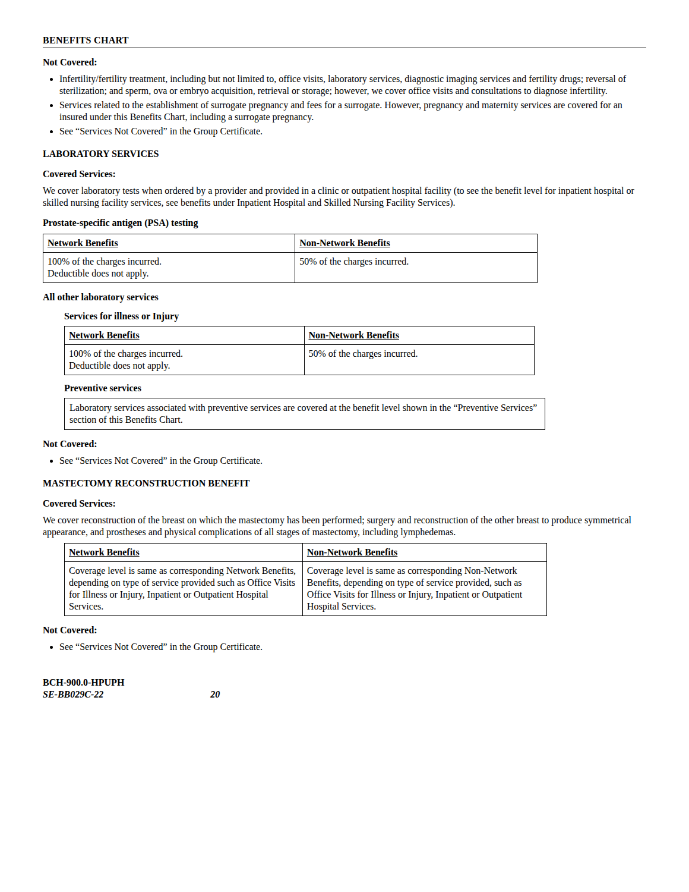BENEFITS CHART
Not Covered:
Infertility/fertility treatment, including but not limited to, office visits, laboratory services, diagnostic imaging services and fertility drugs; reversal of sterilization; and sperm, ova or embryo acquisition, retrieval or storage; however, we cover office visits and consultations to diagnose infertility.
Services related to the establishment of surrogate pregnancy and fees for a surrogate. However, pregnancy and maternity services are covered for an insured under this Benefits Chart, including a surrogate pregnancy.
See “Services Not Covered” in the Group Certificate.
LABORATORY SERVICES
Covered Services:
We cover laboratory tests when ordered by a provider and provided in a clinic or outpatient hospital facility (to see the benefit level for inpatient hospital or skilled nursing facility services, see benefits under Inpatient Hospital and Skilled Nursing Facility Services).
Prostate-specific antigen (PSA) testing
| Network Benefits | Non-Network Benefits |
| --- | --- |
| 100% of the charges incurred. Deductible does not apply. | 50% of the charges incurred. |
All other laboratory services
Services for illness or Injury
| Network Benefits | Non-Network Benefits |
| --- | --- |
| 100% of the charges incurred. Deductible does not apply. | 50% of the charges incurred. |
Preventive services
Laboratory services associated with preventive services are covered at the benefit level shown in the “Preventive Services” section of this Benefits Chart.
Not Covered:
See “Services Not Covered” in the Group Certificate.
MASTECTOMY RECONSTRUCTION BENEFIT
Covered Services:
We cover reconstruction of the breast on which the mastectomy has been performed; surgery and reconstruction of the other breast to produce symmetrical appearance, and prostheses and physical complications of all stages of mastectomy, including lymphedemas.
| Network Benefits | Non-Network Benefits |
| --- | --- |
| Coverage level is same as corresponding Network Benefits, depending on type of service provided such as Office Visits for Illness or Injury, Inpatient or Outpatient Hospital Services. | Coverage level is same as corresponding Non-Network Benefits, depending on type of service provided, such as Office Visits for Illness or Injury, Inpatient or Outpatient Hospital Services. |
Not Covered:
See “Services Not Covered” in the Group Certificate.
BCH-900.0-HPUPH
SE-BB029C-2220